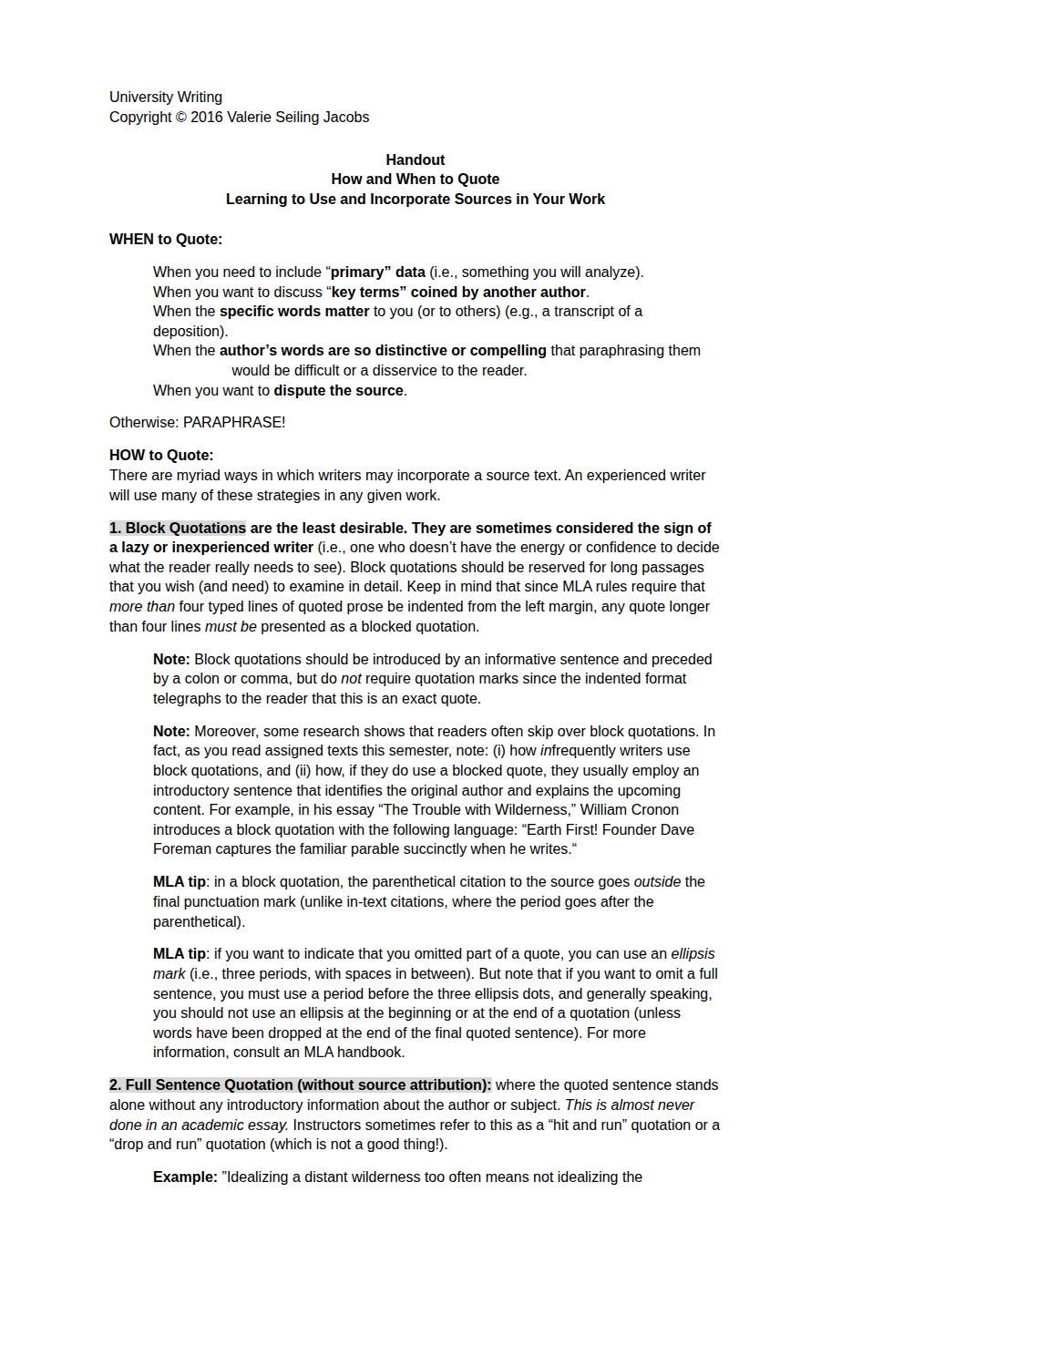University Writing
Copyright © 2016 Valerie Seiling Jacobs
Handout How and When to Quote Learning to Use and Incorporate Sources in Your Work
WHEN to Quote:
When you need to include “primary” data (i.e., something you will analyze).
When you want to discuss “key terms” coined by another author.
When the specific words matter to you (or to others) (e.g., a transcript of a deposition).
When the author’s words are so distinctive or compelling that paraphrasing them
would be difficult or a disservice to the reader.
When you want to dispute the source.
Otherwise: PARAPHRASE!
HOW to Quote:
There are myriad ways in which writers may incorporate a source text. An experienced writer will use many of these strategies in any given work.
1. Block Quotations are the least desirable. They are sometimes considered the sign of a lazy or inexperienced writer (i.e., one who doesn’t have the energy or confidence to decide what the reader really needs to see). Block quotations should be reserved for long passages that you wish (and need) to examine in detail. Keep in mind that since MLA rules require that more than four typed lines of quoted prose be indented from the left margin, any quote longer than four lines must be presented as a blocked quotation.
Note: Block quotations should be introduced by an informative sentence and preceded by a colon or comma, but do not require quotation marks since the indented format telegraphs to the reader that this is an exact quote.
Note: Moreover, some research shows that readers often skip over block quotations. In fact, as you read assigned texts this semester, note: (i) how infrequently writers use block quotations, and (ii) how, if they do use a blocked quote, they usually employ an introductory sentence that identifies the original author and explains the upcoming content. For example, in his essay “The Trouble with Wilderness,” William Cronon introduces a block quotation with the following language: “Earth First! Founder Dave Foreman captures the familiar parable succinctly when he writes.“
MLA tip: in a block quotation, the parenthetical citation to the source goes outside the final punctuation mark (unlike in-text citations, where the period goes after the parenthetical).
MLA tip: if you want to indicate that you omitted part of a quote, you can use an ellipsis mark (i.e., three periods, with spaces in between). But note that if you want to omit a full sentence, you must use a period before the three ellipsis dots, and generally speaking, you should not use an ellipsis at the beginning or at the end of a quotation (unless words have been dropped at the end of the final quoted sentence). For more information, consult an MLA handbook.
2. Full Sentence Quotation (without source attribution): where the quoted sentence stands alone without any introductory information about the author or subject. This is almost never done in an academic essay. Instructors sometimes refer to this as a “hit and run” quotation or a “drop and run” quotation (which is not a good thing!).
Example: ”Idealizing a distant wilderness too often means not idealizing the